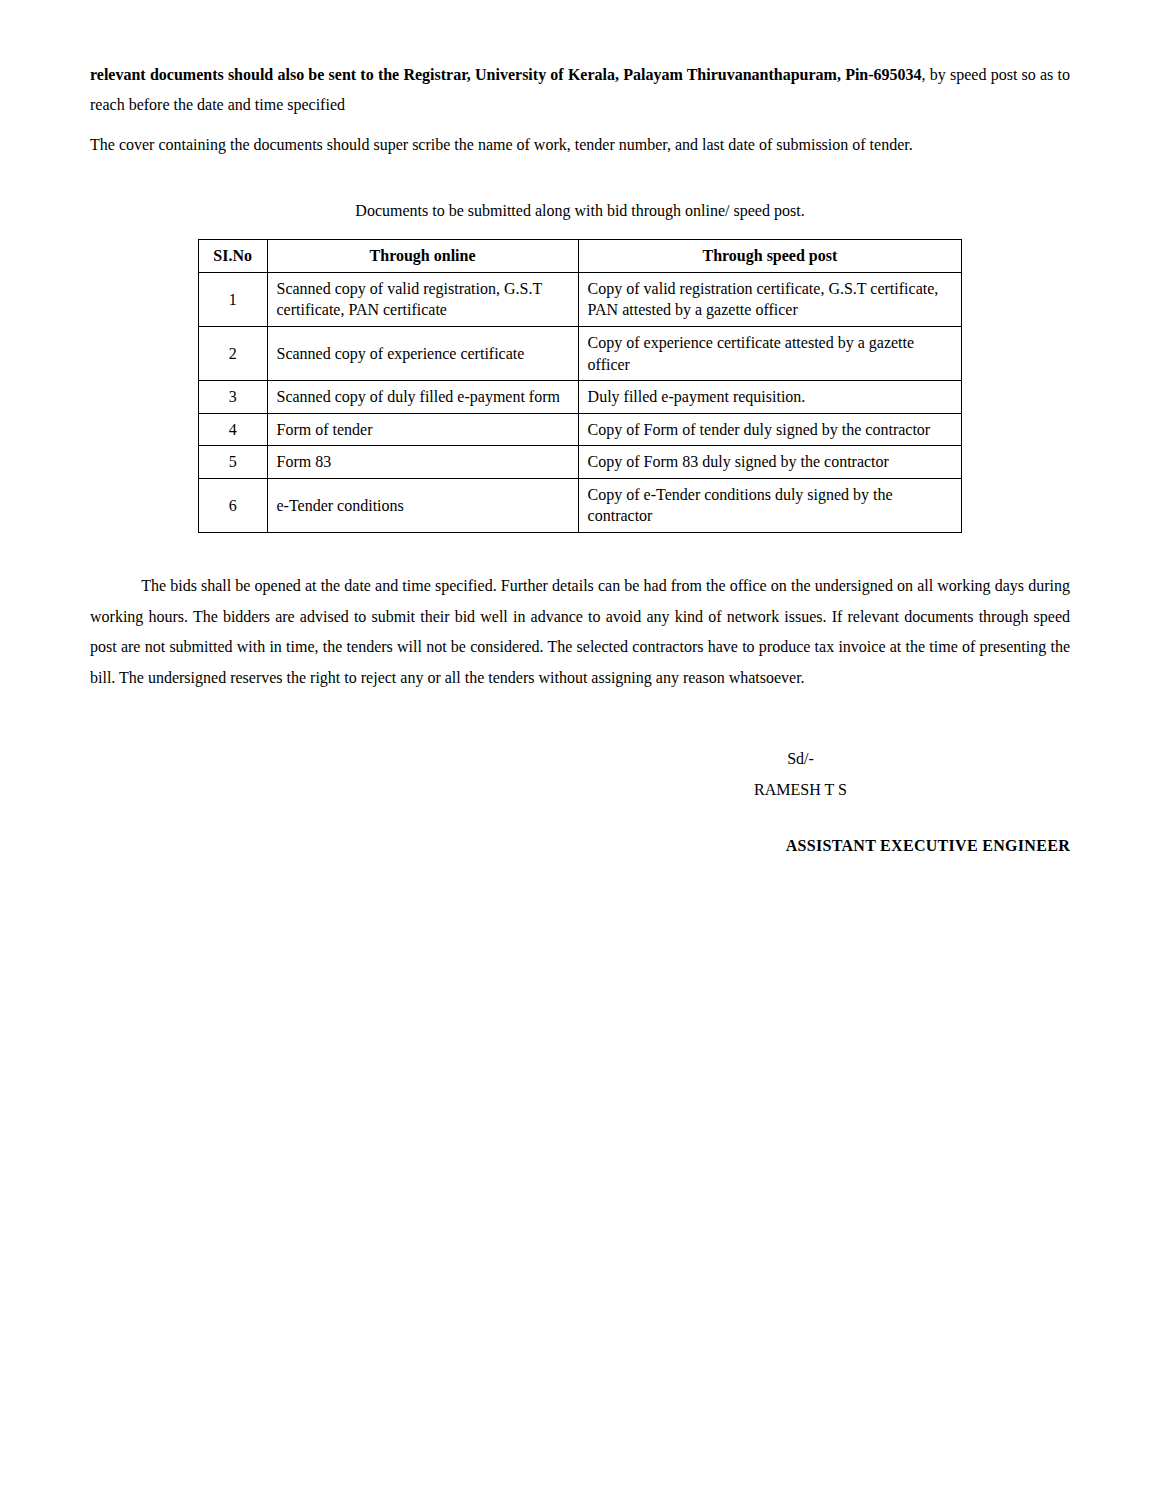relevant documents should also be sent to the Registrar, University of Kerala, Palayam Thiruvananthapuram, Pin-695034, by speed post so as to reach before the date and time specified
The cover containing the documents should super scribe the name of work, tender number, and last date of submission of tender.
Documents to be submitted along with bid through online/ speed post.
| SI.No | Through online | Through speed post |
| --- | --- | --- |
| 1 | Scanned copy of valid registration, G.S.T certificate, PAN certificate | Copy of valid registration certificate, G.S.T certificate, PAN attested by a gazette officer |
| 2 | Scanned copy of experience certificate | Copy of experience certificate attested by a gazette officer |
| 3 | Scanned copy of duly filled e-payment form | Duly filled e-payment requisition. |
| 4 | Form of tender | Copy of Form of tender duly signed by the contractor |
| 5 | Form 83 | Copy of Form 83 duly signed by the contractor |
| 6 | e-Tender conditions | Copy of e-Tender conditions duly signed by the contractor |
The bids shall be opened at the date and time specified. Further details can be had from the office on the undersigned on all working days during working hours. The bidders are advised to submit their bid well in advance to avoid any kind of network issues. If relevant documents through speed post are not submitted with in time, the tenders will not be considered. The selected contractors have to produce tax invoice at the time of presenting the bill. The undersigned reserves the right to reject any or all the tenders without assigning any reason whatsoever.
Sd/-
RAMESH T S
ASSISTANT EXECUTIVE ENGINEER